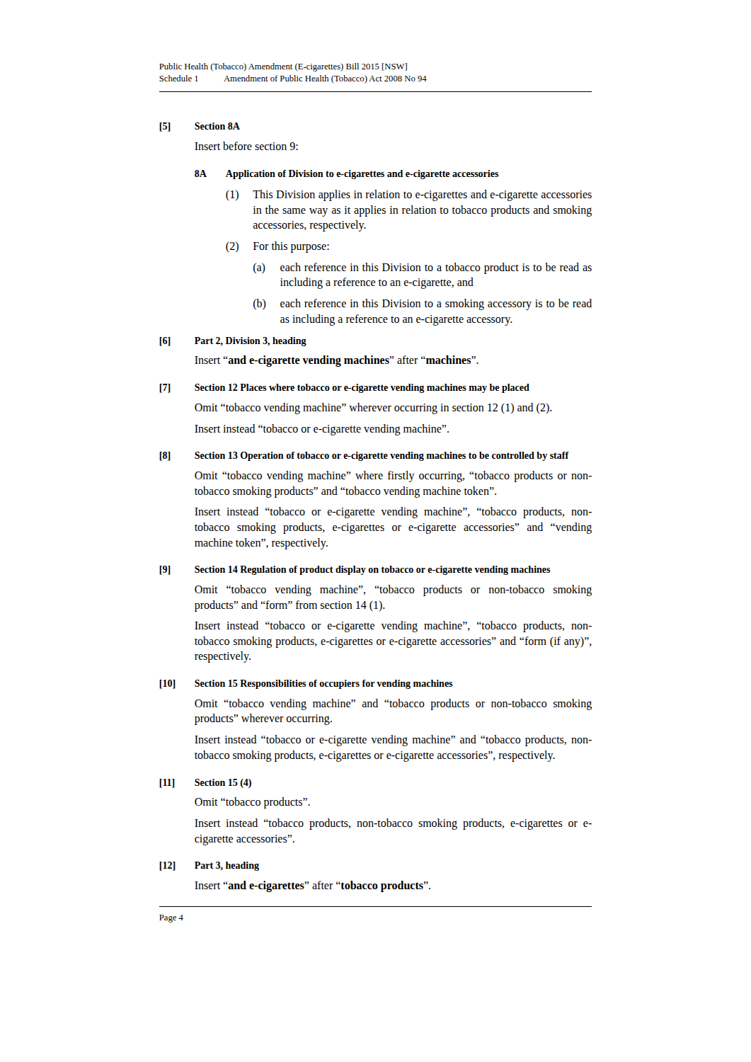Public Health (Tobacco) Amendment (E-cigarettes) Bill 2015 [NSW]
Schedule 1 Amendment of Public Health (Tobacco) Act 2008 No 94
[5]
Section 8A
Insert before section 9:
8A
Application of Division to e-cigarettes and e-cigarette accessories
(1)
This Division applies in relation to e-cigarettes and e-cigarette accessories in the same way as it applies in relation to tobacco products and smoking accessories, respectively.
(2)
For this purpose:
(a)
each reference in this Division to a tobacco product is to be read as including a reference to an e-cigarette, and
(b)
each reference in this Division to a smoking accessory is to be read as including a reference to an e-cigarette accessory.
[6]
Part 2, Division 3, heading
Insert “and e-cigarette vending machines” after “machines”.
[7]
Section 12 Places where tobacco or e-cigarette vending machines may be placed
Omit “tobacco vending machine” wherever occurring in section 12 (1) and (2).
Insert instead “tobacco or e-cigarette vending machine”.
[8]
Section 13 Operation of tobacco or e-cigarette vending machines to be controlled by staff
Omit “tobacco vending machine” where firstly occurring, “tobacco products or non-tobacco smoking products” and “tobacco vending machine token”.
Insert instead “tobacco or e-cigarette vending machine”, “tobacco products, non-tobacco smoking products, e-cigarettes or e-cigarette accessories” and “vending machine token”, respectively.
[9]
Section 14 Regulation of product display on tobacco or e-cigarette vending machines
Omit “tobacco vending machine”, “tobacco products or non-tobacco smoking products” and “form” from section 14 (1).
Insert instead “tobacco or e-cigarette vending machine”, “tobacco products, non-tobacco smoking products, e-cigarettes or e-cigarette accessories” and “form (if any)”, respectively.
[10]
Section 15 Responsibilities of occupiers for vending machines
Omit “tobacco vending machine” and “tobacco products or non-tobacco smoking products” wherever occurring.
Insert instead “tobacco or e-cigarette vending machine” and “tobacco products, non-tobacco smoking products, e-cigarettes or e-cigarette accessories”, respectively.
[11]
Section 15 (4)
Omit “tobacco products”.
Insert instead “tobacco products, non-tobacco smoking products, e-cigarettes or e-cigarette accessories”.
[12]
Part 3, heading
Insert “and e-cigarettes” after “tobacco products”.
Page 4